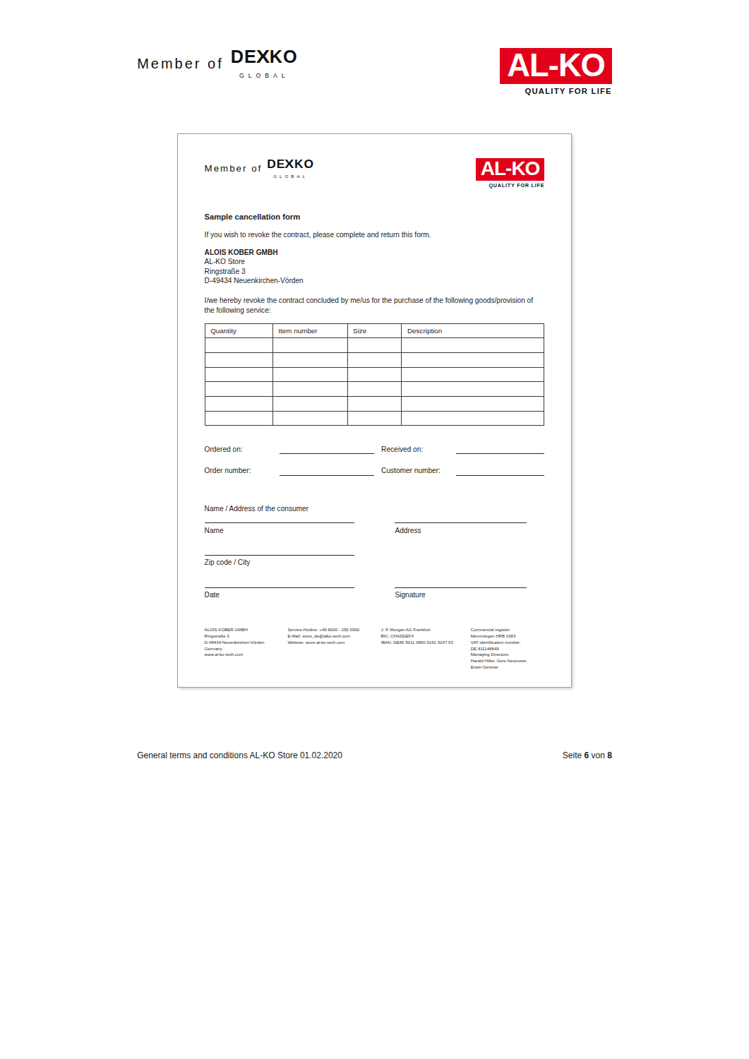Member of DEXKO
GLOBAL
AL-KO
QUALITY FOR LIFE
Member of DEXKO
GLOBAL
AL-KO
QUALITY FOR LIFE
Sample cancellation form
If you wish to revoke the contract, please complete and return this form.
ALOIS KOBER GMBH
AL-KO Store
Ringstraße 3
D-49434 Neuenkirchen-Vörden
I/we hereby revoke the contract concluded by me/us for the purchase of the following goods/provision of the following service:
| Quantity | Item number | Size | Description |
| --- | --- | --- | --- |
| Ordered on: | | | Received on: | |
| Order number: | | | Customer number: | |
Name / Address of the consumer
| Name | | Address |
| Zip code / City | | |
| Date | | Signature |
ALOIS KOBER GMBH
Ringstraße 3
D-49434 Neuenkirchen-Vörden
Germany
www.al-ko-tech.com
Service-Hotline: +49 8000 - 255 0300
E-Mail: store_de@alko-tech.com
Website: store.al-ko-tech.com
J. P. Morgan AG Frankfurt
BIC: CHASDEFX
IBAN: DE80 5011 0800 6161 5247 53
Commercial register:
Memmingen HRB 1683
VAT identification number:
DE 811148849
Managing Directors:
Harald Hiller, Gero Neumeier,
Erwin Gentner
General terms and conditions AL-KO Store 01.02.2020
Seite 6 von 8